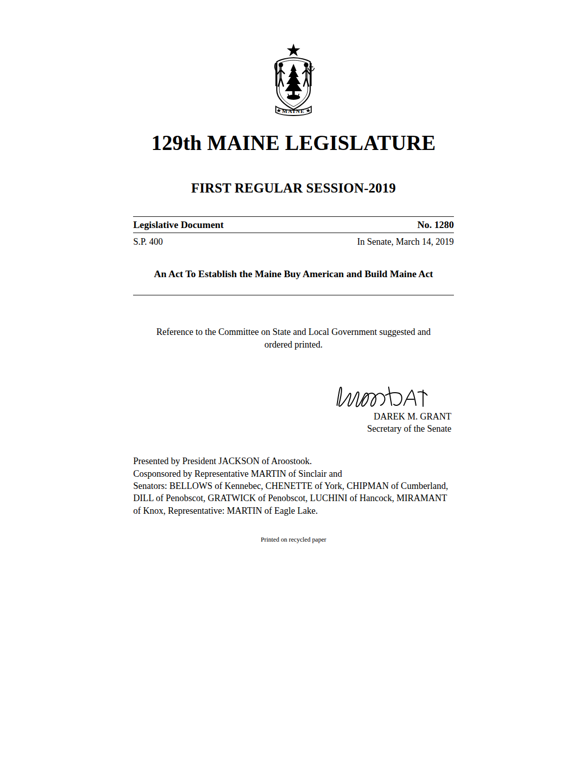MAINE
129th MAINE LEGISLATURE
FIRST REGULAR SESSION-2019
Legislative Document No. 1280
S.P. 400 In Senate, March 14, 2019
An Act To Establish the Maine Buy American and Build Maine Act
Reference to the Committee on State and Local Government suggested and ordered printed.
DAREK M. GRANT
Secretary of the Senate
Presented by President JACKSON of Aroostook.
Cosponsored by Representative MARTIN of Sinclair and
Senators: BELLOWS of Kennebec, CHENETTE of York, CHIPMAN of Cumberland, DILL of Penobscot, GRATWICK of Penobscot, LUCHINI of Hancock, MIRAMANT of Knox, Representative: MARTIN of Eagle Lake.
Printed on recycled paper